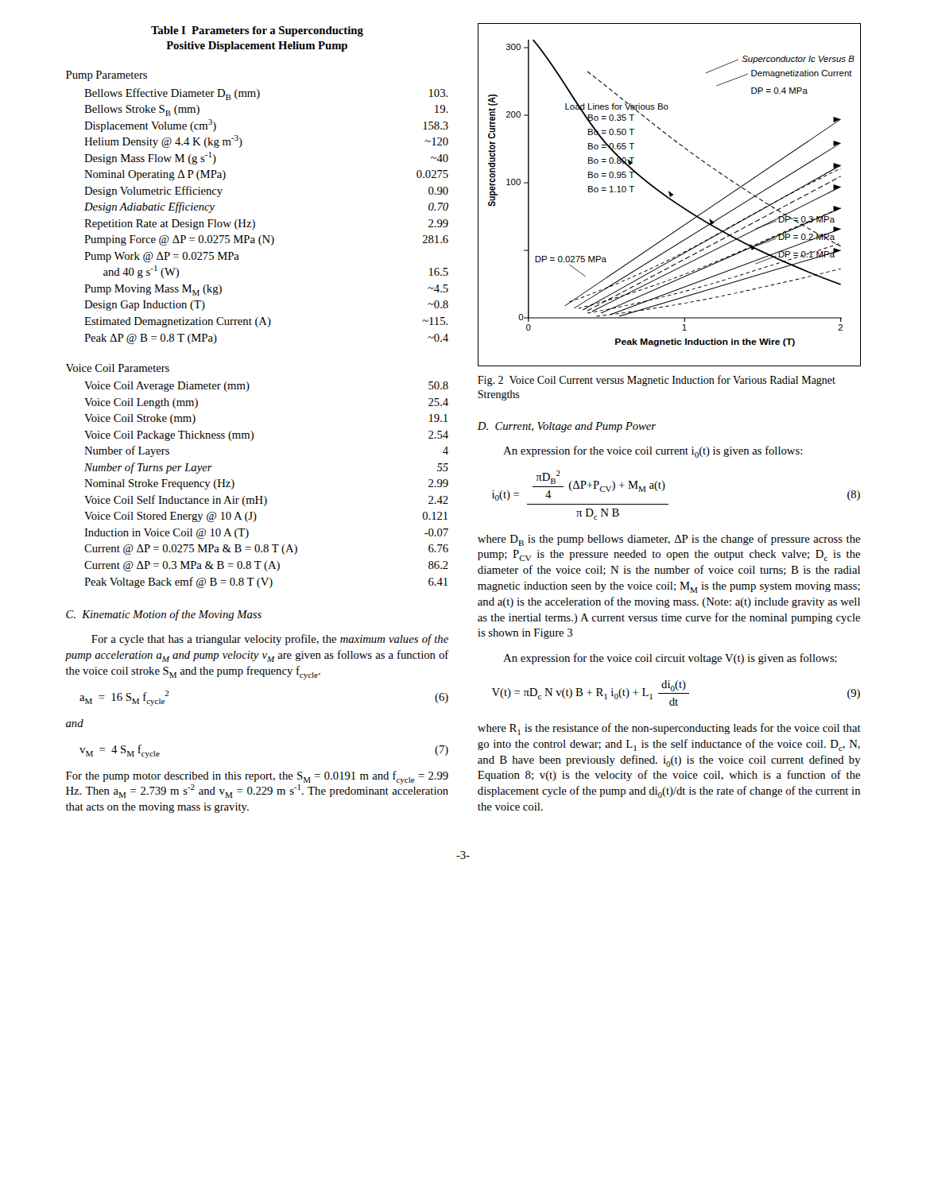Table I Parameters for a Superconducting
Positive Displacement Helium Pump
Pump Parameters
| Bellows Effective Diameter D B (mm) | 103. |
| Bellows Stroke S B (mm) | 19. |
| Displacement Volume (cm 3 ) | 158.3 |
| Helium Density @ 4.4 K (kg m -3 ) | ~120 |
| Design Mass Flow M (g s -1 ) | ~40 |
| Nominal Operating Δ P (MPa) | 0.0275 |
| Design Volumetric Efficiency | 0.90 |
| Design Adiabatic Efficiency | 0.70 |
| Repetition Rate at Design Flow (Hz) | 2.99 |
| Pumping Force @ ΔP = 0.0275 MPa (N) | 281.6 |
| Pump Work @ ΔP = 0.0275 MPa | |
| and 40 g s -1 (W) | 16.5 |
| Pump Moving Mass M M (kg) | ~4.5 |
| Design Gap Induction (T) | ~0.8 |
| Estimated Demagnetization Current (A) | ~115. |
| Peak ΔP @ B = 0.8 T (MPa) | ~0.4 |
Voice Coil Parameters
| Voice Coil Average Diameter (mm) | 50.8 |
| Voice Coil Length (mm) | 25.4 |
| Voice Coil Stroke (mm) | 19.1 |
| Voice Coil Package Thickness (mm) | 2.54 |
| Number of Layers | 4 |
| Number of Turns per Layer | 55 |
| Nominal Stroke Frequency (Hz) | 2.99 |
| Voice Coil Self Inductance in Air (mH) | 2.42 |
| Voice Coil Stored Energy @ 10 A (J) | 0.121 |
| Induction in Voice Coil @ 10 A (T) | -0.07 |
| Current @ ΔP = 0.0275 MPa & B = 0.8 T (A) | 6.76 |
| Current @ ΔP = 0.3 MPa & B = 0.8 T (A) | 86.2 |
| Peak Voltage Back emf @ B = 0.8 T (V) | 6.41 |
C. Kinematic Motion of the Moving Mass
For a cycle that has a triangular velocity profile, the maximum values of the pump acceleration aM and pump velocity vM are given as follows as a function of the voice coil stroke SM and the pump frequency fcycle.
aM = 16 SM fcycle2
(6)
and
vM = 4 SM fcycle
(7)
For the pump motor described in this report, the SM = 0.0191 m and fcycle = 2.99 Hz. Then aM = 2.739 m s-2 and vM = 0.229 m s-1. The predominant acceleration that acts on the moving mass is gravity.
300 200 100 0 0 1 2 Superconductor Current (A) Peak Magnetic Induction in the Wire (T) Superconductor Ic Versus B Demagnetization Current DP = 0.4 MPa Load Lines for Various Bo Bo = 0.35 T Bo = 0.50 T Bo = 0.65 T Bo = 0.80 T Bo = 0.95 T Bo = 1.10 T DP = 0.0275 MPa DP = 0.3 MPa DP = 0.2 MPa DP = 0.1 MPa
Fig. 2 Voice Coil Current versus Magnetic Induction for Various Radial Magnet Strengths
D. Current, Voltage and Pump Power
An expression for the voice coil current i0(t) is given as follows:
i0(t) = πDB2 4 (ΔP+PCV) + MM a(t) π Dc N B
(8)
where DB is the pump bellows diameter, ΔP is the change of pressure across the pump; PCV is the pressure needed to open the output check valve; Dc is the diameter of the voice coil; N is the number of voice coil turns; B is the radial magnetic induction seen by the voice coil; MM is the pump system moving mass; and a(t) is the acceleration of the moving mass. (Note: a(t) include gravity as well as the inertial terms.) A current versus time curve for the nominal pumping cycle is shown in Figure 3
An expression for the voice coil circuit voltage V(t) is given as follows:
V(t) = πDc N v(t) B + R1 i0(t) + L1 di0(t) dt
(9)
where R1 is the resistance of the non-superconducting leads for the voice coil that go into the control dewar; and L1 is the self inductance of the voice coil. Dc, N, and B have been previously defined. i0(t) is the voice coil current defined by Equation 8; v(t) is the velocity of the voice coil, which is a function of the displacement cycle of the pump and di0(t)/dt is the rate of change of the current in the voice coil.
-3-